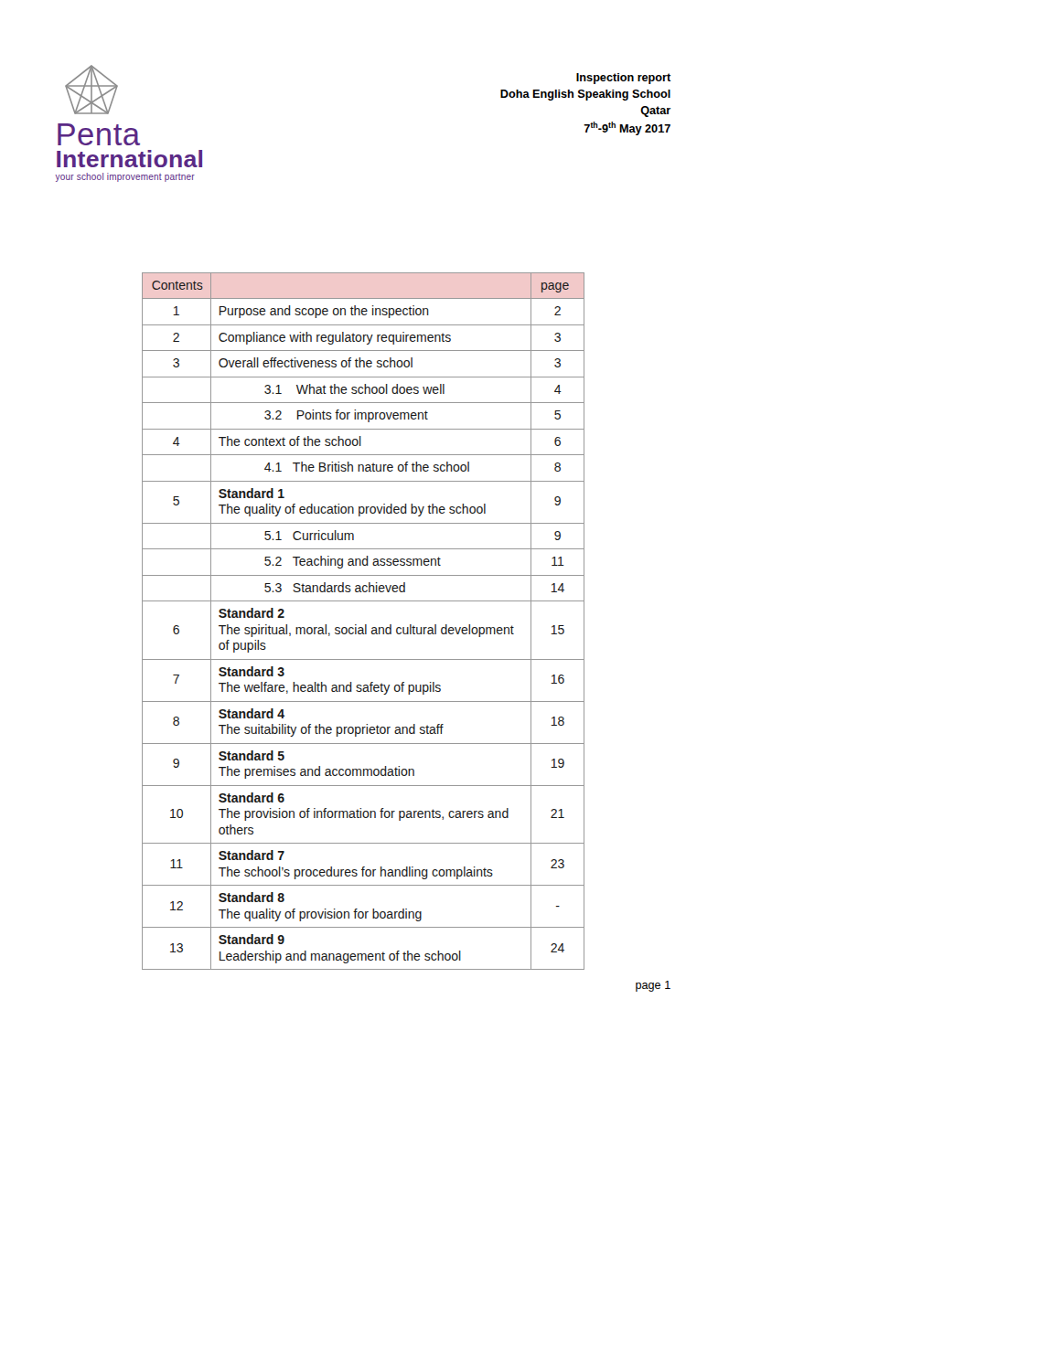Penta
International
your school improvement partner
Inspection report
Doha English Speaking School
Qatar
7th-9th May 2017
| Contents | | page |
| 1 | Purpose and scope on the inspection | 2 |
| 2 | Compliance with regulatory requirements | 3 |
| 3 | Overall effectiveness of the school | 3 |
| | 3.1 What the school does well | 4 |
| | 3.2 Points for improvement | 5 |
| 4 | The context of the school | 6 |
| | 4.1 The British nature of the school | 8 |
| 5 | Standard 1 The quality of education provided by the school | 9 |
| | 5.1 Curriculum | 9 |
| | 5.2 Teaching and assessment | 11 |
| | 5.3 Standards achieved | 14 |
| 6 | Standard 2 The spiritual, moral, social and cultural development of pupils | 15 |
| 7 | Standard 3 The welfare, health and safety of pupils | 16 |
| 8 | Standard 4 The suitability of the proprietor and staff | 18 |
| 9 | Standard 5 The premises and accommodation | 19 |
| 10 | Standard 6 The provision of information for parents, carers and others | 21 |
| 11 | Standard 7 The school’s procedures for handling complaints | 23 |
| 12 | Standard 8 The quality of provision for boarding | - |
| 13 | Standard 9 Leadership and management of the school | 24 |
page 1